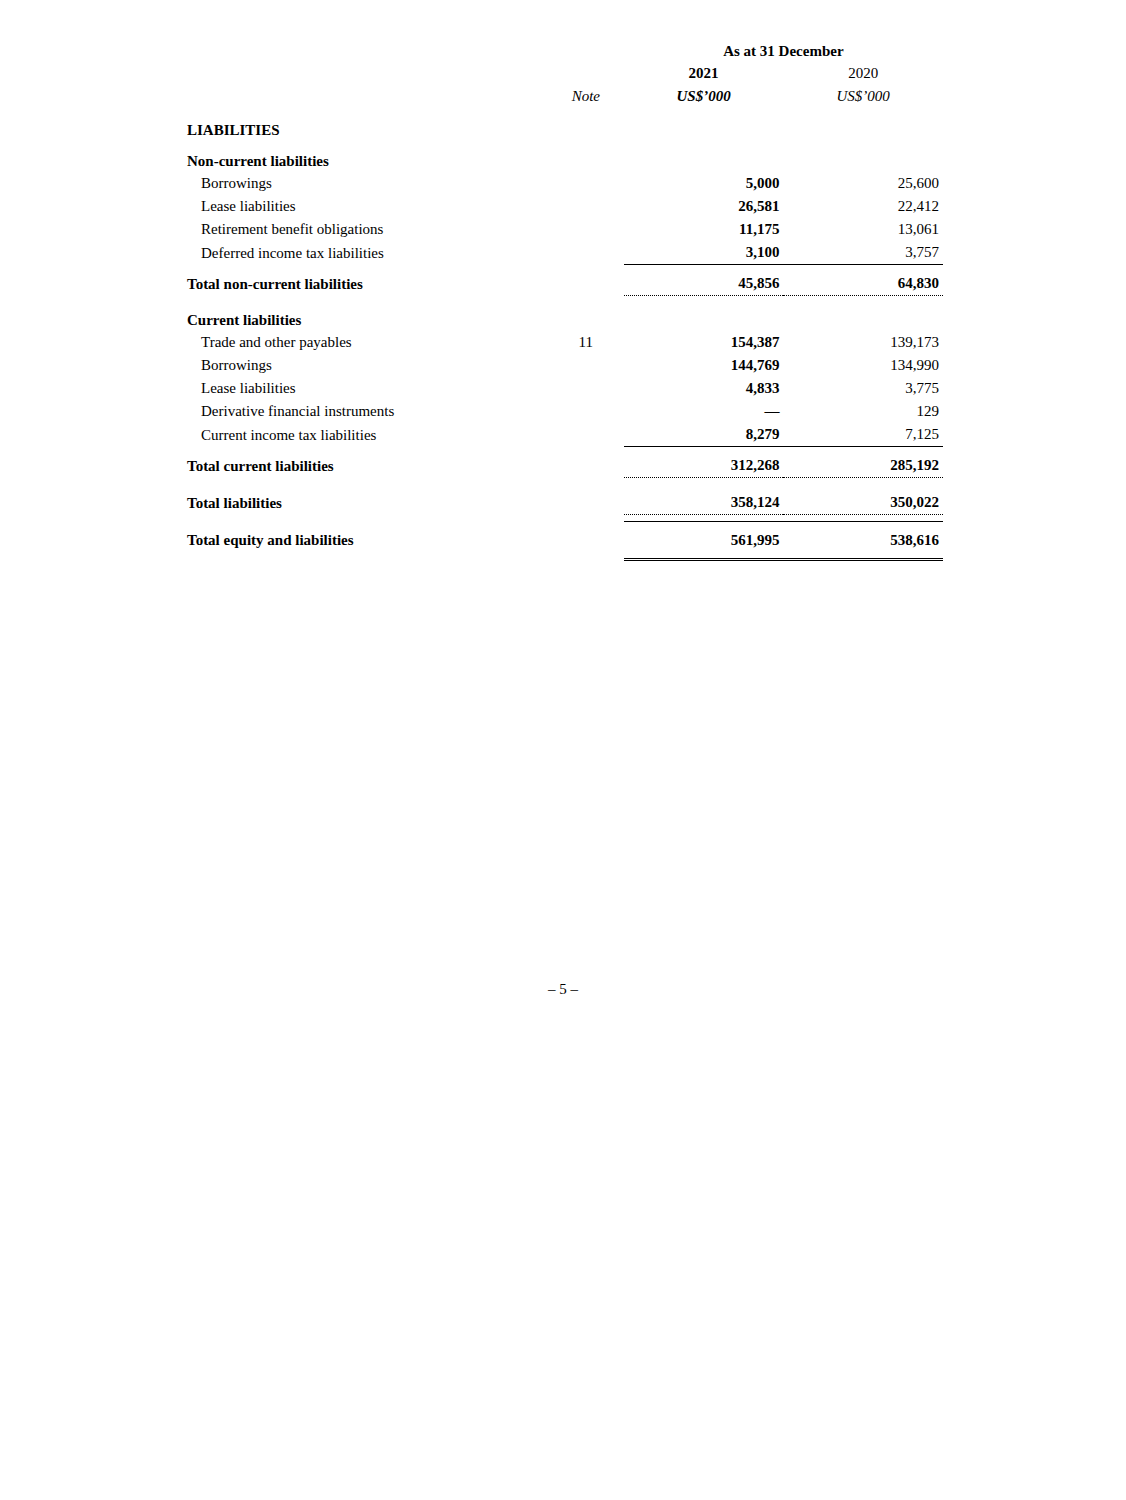| | | As at 31 December |
| | | 2021 | 2020 |
| | Note | US$’000 | US$’000 |
| LIABILITIES |
| Non-current liabilities |
| Borrowings | | 5,000 | 25,600 |
| Lease liabilities | | 26,581 | 22,412 |
| Retirement benefit obligations | | 11,175 | 13,061 |
| Deferred income tax liabilities | | 3,100 | 3,757 |
| Total non-current liabilities | | 45,856 | 64,830 |
| Current liabilities |
| Trade and other payables | 11 | 154,387 | 139,173 |
| Borrowings | | 144,769 | 134,990 |
| Lease liabilities | | 4,833 | 3,775 |
| Derivative financial instruments | | — | 129 |
| Current income tax liabilities | | 8,279 | 7,125 |
| Total current liabilities | | 312,268 | 285,192 |
| Total liabilities | | 358,124 | 350,022 |
| Total equity and liabilities | | 561,995 | 538,616 |
– 5 –